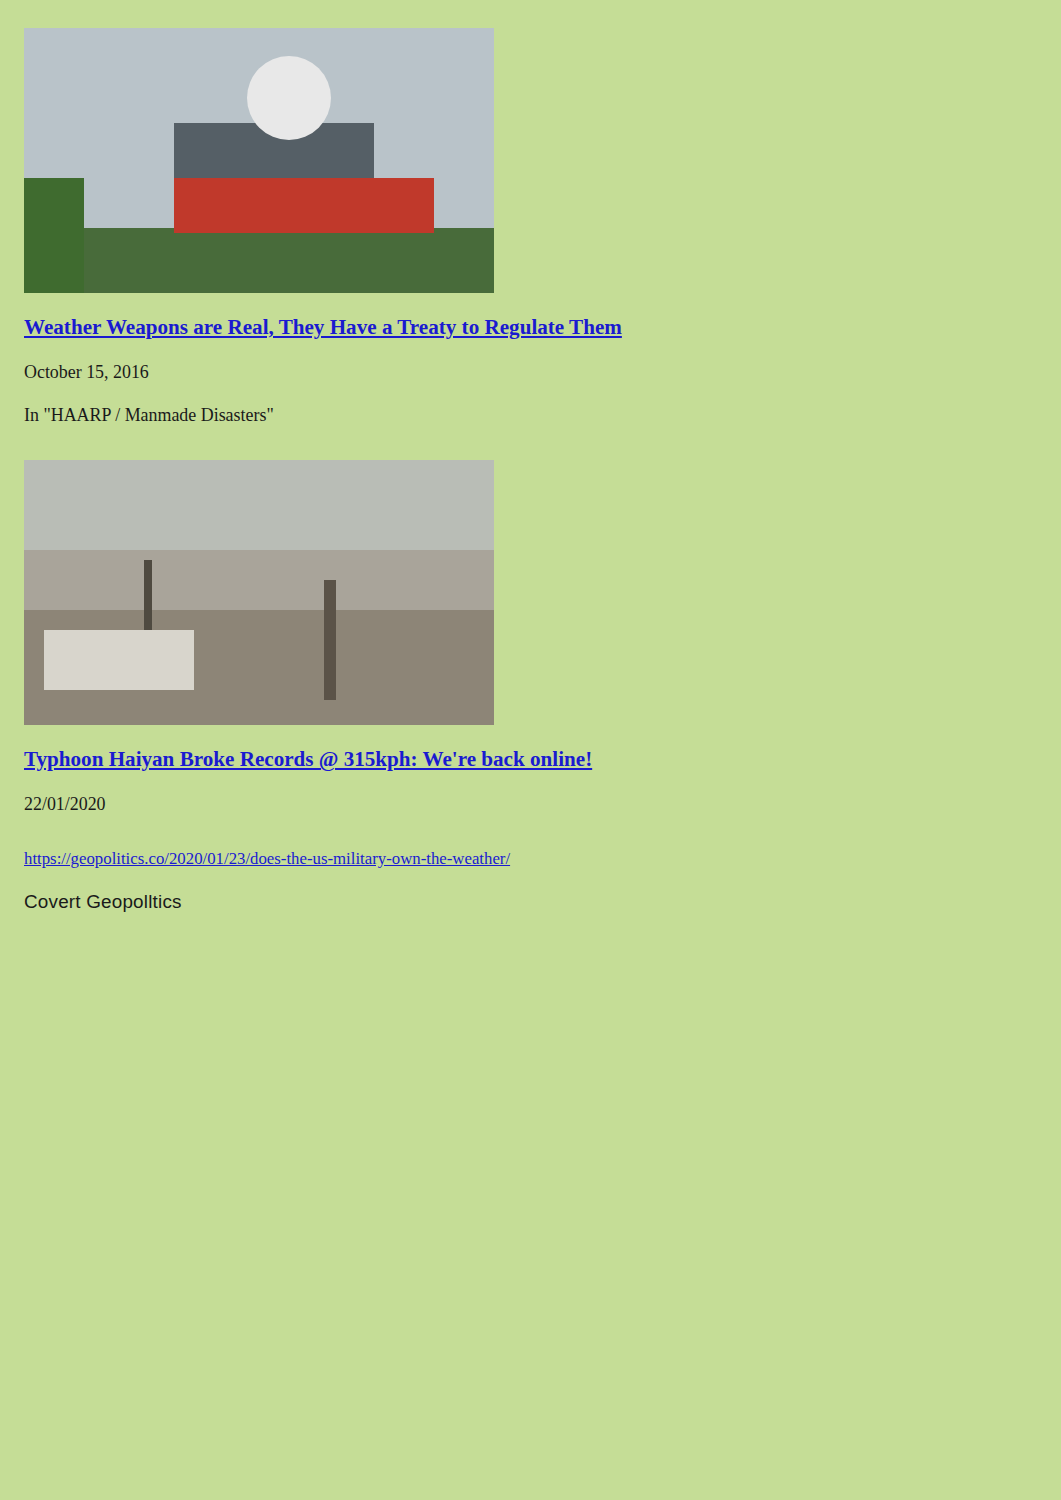Weather Weapons are Real, They Have a Treaty to Regulate Them
October 15, 2016
In "HAARP / Manmade Disasters"
Typhoon Haiyan Broke Records @ 315kph: We're back online!
22/01/2020
https://geopolitics.co/2020/01/23/does-the-us-military-own-the-weather/
Covert Geopolltics